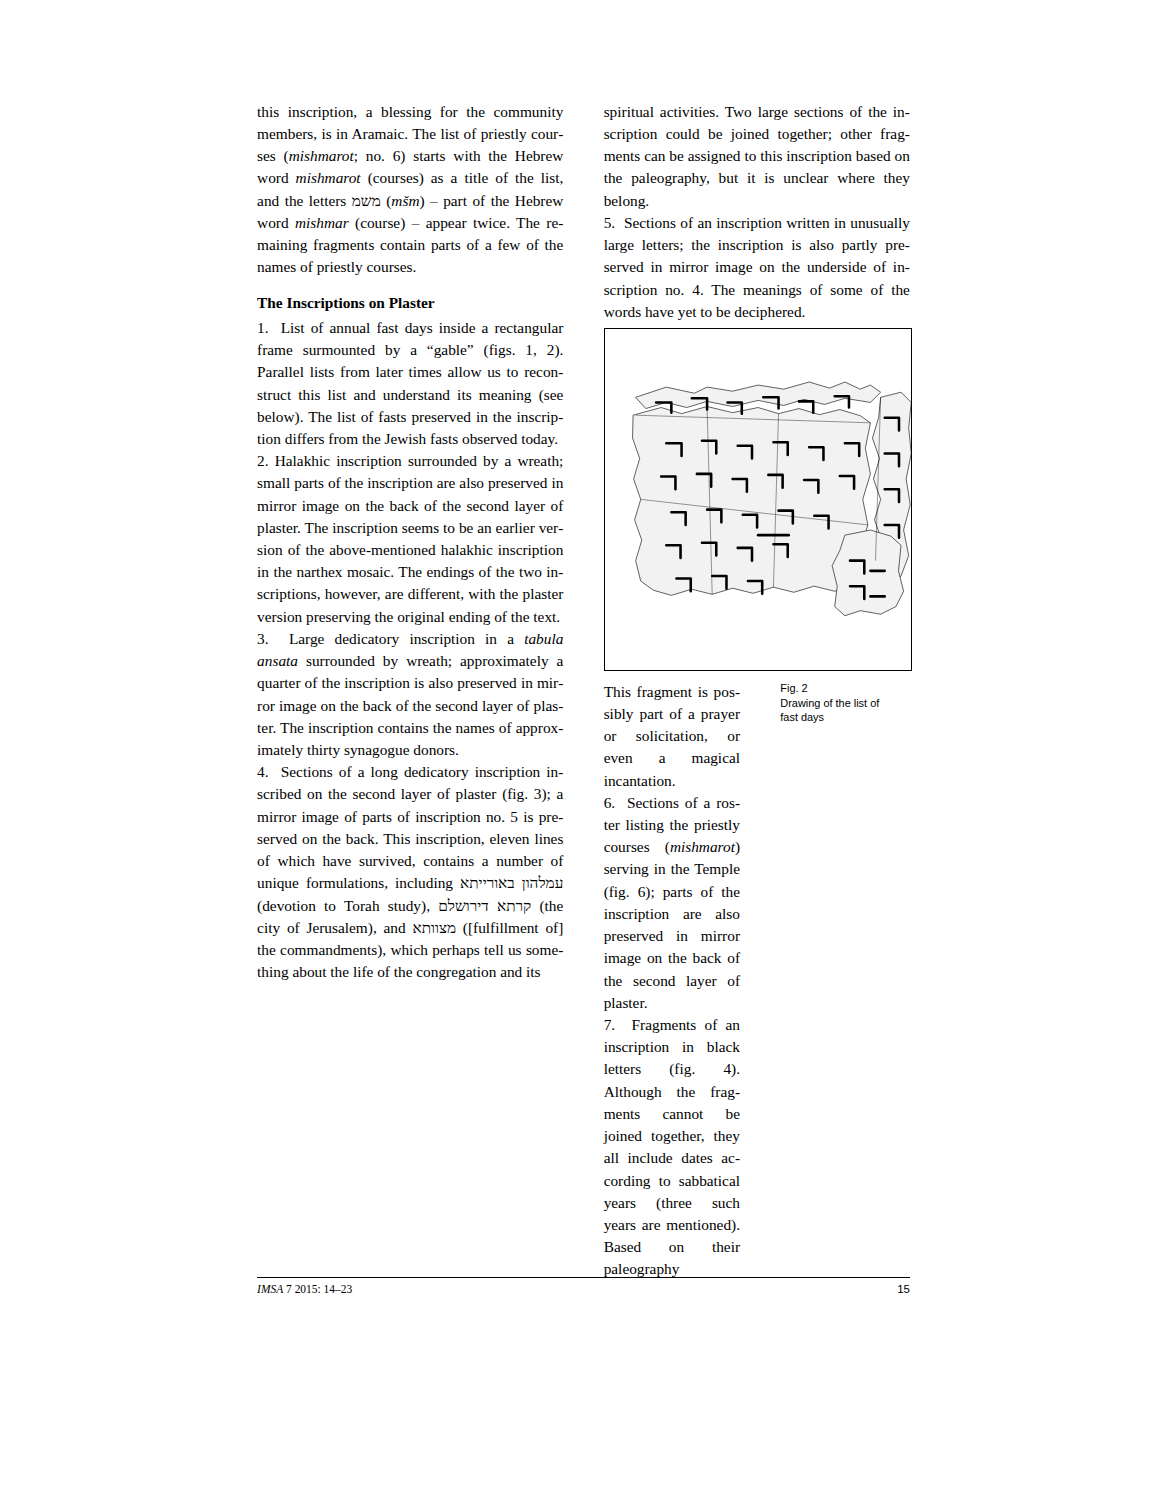this inscription, a blessing for the community members, is in Aramaic. The list of priestly courses (mishmarot; no. 6) starts with the Hebrew word mishmarot (courses) as a title of the list, and the letters משמ (mšm) – part of the Hebrew word mishmar (course) – appear twice. The remaining fragments contain parts of a few of the names of priestly courses.
The Inscriptions on Plaster
1. List of annual fast days inside a rectangular frame surmounted by a “gable” (figs. 1, 2). Parallel lists from later times allow us to reconstruct this list and understand its meaning (see below). The list of fasts preserved in the inscription differs from the Jewish fasts observed today.
2. Halakhic inscription surrounded by a wreath; small parts of the inscription are also preserved in mirror image on the back of the second layer of plaster. The inscription seems to be an earlier version of the above-mentioned halakhic inscription in the narthex mosaic. The endings of the two inscriptions, however, are different, with the plaster version preserving the original ending of the text.
3. Large dedicatory inscription in a tabula ansata surrounded by wreath; approximately a quarter of the inscription is also preserved in mirror image on the back of the second layer of plaster. The inscription contains the names of approximately thirty synagogue donors.
4. Sections of a long dedicatory inscription inscribed on the second layer of plaster (fig. 3); a mirror image of parts of inscription no. 5 is preserved on the back. This inscription, eleven lines of which have survived, contains a number of unique formulations, including עמלהון באורייתא (devotion to Torah study), קרתא דירושלם (the city of Jerusalem), and מצוותא ([fulfillment of] the commandments), which perhaps tell us something about the life of the congregation and its
spiritual activities. Two large sections of the inscription could be joined together; other fragments can be assigned to this inscription based on the paleography, but it is unclear where they belong.
5. Sections of an inscription written in unusually large letters; the inscription is also partly preserved in mirror image on the underside of inscription no. 4. The meanings of some of the words have yet to be deciphered.
This fragment is possibly part of a prayer or solicitation, or even a magical incantation.
6. Sections of a roster listing the priestly courses (mishmarot) serving in the Temple (fig. 6); parts of the inscription are also preserved in mirror image on the back of the second layer of plaster.
7. Fragments of an inscription in black letters (fig. 4). Although the fragments cannot be joined together, they all include dates according to sabbatical years (three such years are mentioned). Based on their paleography
Fig. 2
Drawing of the list of
fast days
IMSA 7 2015: 14–23
15